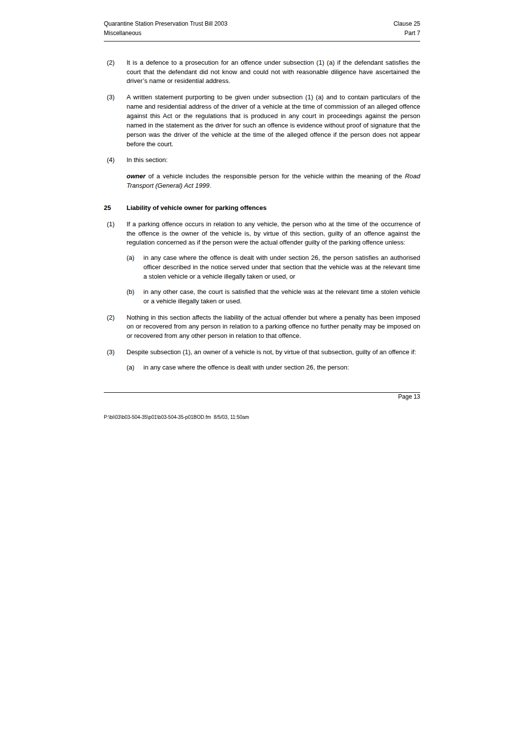Quarantine Station Preservation Trust Bill 2003
Clause 25
Miscellaneous
Part 7
(2)
It is a defence to a prosecution for an offence under subsection (1) (a) if the defendant satisfies the court that the defendant did not know and could not with reasonable diligence have ascertained the driver’s name or residential address.
(3)
A written statement purporting to be given under subsection (1) (a) and to contain particulars of the name and residential address of the driver of a vehicle at the time of commission of an alleged offence against this Act or the regulations that is produced in any court in proceedings against the person named in the statement as the driver for such an offence is evidence without proof of signature that the person was the driver of the vehicle at the time of the alleged offence if the person does not appear before the court.
(4)
In this section:
owner of a vehicle includes the responsible person for the vehicle within the meaning of the Road Transport (General) Act 1999.
25
Liability of vehicle owner for parking offences
(1)
If a parking offence occurs in relation to any vehicle, the person who at the time of the occurrence of the offence is the owner of the vehicle is, by virtue of this section, guilty of an offence against the regulation concerned as if the person were the actual offender guilty of the parking offence unless:
(a)
in any case where the offence is dealt with under section 26, the person satisfies an authorised officer described in the notice served under that section that the vehicle was at the relevant time a stolen vehicle or a vehicle illegally taken or used, or
(b)
in any other case, the court is satisfied that the vehicle was at the relevant time a stolen vehicle or a vehicle illegally taken or used.
(2)
Nothing in this section affects the liability of the actual offender but where a penalty has been imposed on or recovered from any person in relation to a parking offence no further penalty may be imposed on or recovered from any other person in relation to that offence.
(3)
Despite subsection (1), an owner of a vehicle is not, by virtue of that subsection, guilty of an offence if:
(a)
in any case where the offence is dealt with under section 26, the person:
Page 13
P:\bi\03\b03-504-35\p01\b03-504-35-p01BOD.fm 8/5/03, 11:50am